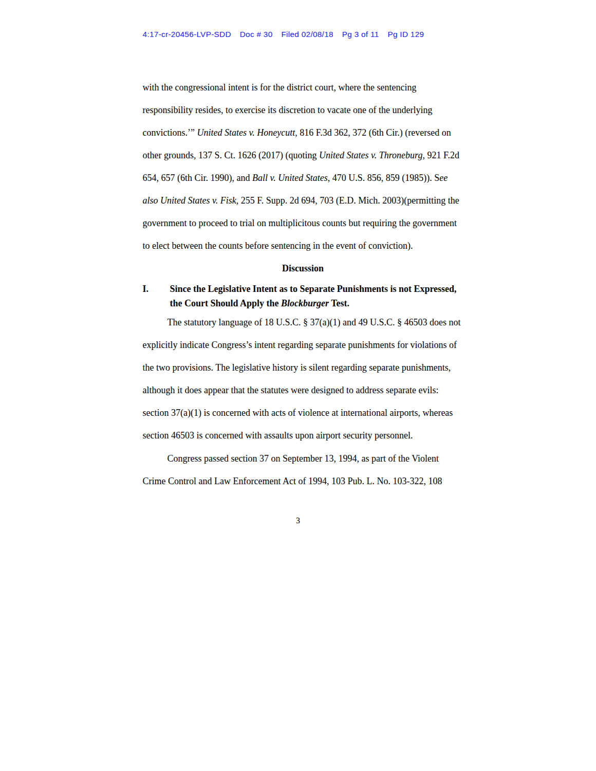4:17-cr-20456-LVP-SDD Doc # 30 Filed 02/08/18 Pg 3 of 11 Pg ID 129
with the congressional intent is for the district court, where the sentencing responsibility resides, to exercise its discretion to vacate one of the underlying convictions.’” United States v. Honeycutt, 816 F.3d 362, 372 (6th Cir.) (reversed on other grounds, 137 S. Ct. 1626 (2017) (quoting United States v. Throneburg, 921 F.2d 654, 657 (6th Cir. 1990), and Ball v. United States, 470 U.S. 856, 859 (1985)). See also United States v. Fisk, 255 F. Supp. 2d 694, 703 (E.D. Mich. 2003)(permitting the government to proceed to trial on multiplicitous counts but requiring the government to elect between the counts before sentencing in the event of conviction).
Discussion
I.
Since the Legislative Intent as to Separate Punishments is not Expressed, the Court Should Apply the Blockburger Test.
The statutory language of 18 U.S.C. § 37(a)(1) and 49 U.S.C. § 46503 does not explicitly indicate Congress’s intent regarding separate punishments for violations of the two provisions. The legislative history is silent regarding separate punishments, although it does appear that the statutes were designed to address separate evils: section 37(a)(1) is concerned with acts of violence at international airports, whereas section 46503 is concerned with assaults upon airport security personnel.
Congress passed section 37 on September 13, 1994, as part of the Violent Crime Control and Law Enforcement Act of 1994, 103 Pub. L. No. 103-322, 108
3